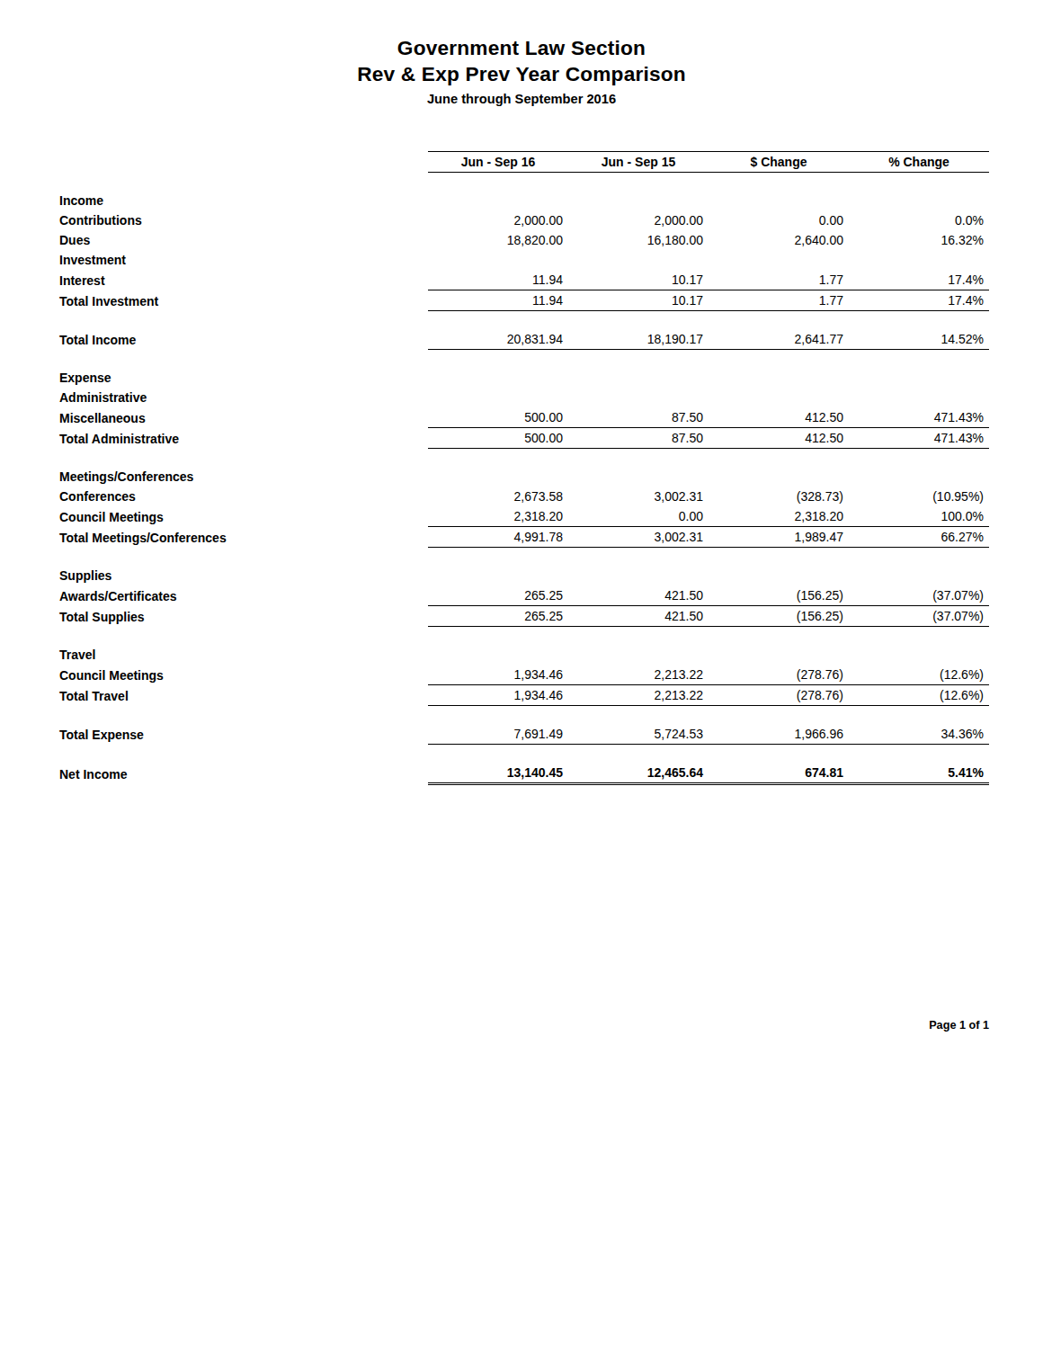Government Law Section
Rev & Exp Prev Year Comparison
June through September 2016
| | Jun - Sep 16 | Jun - Sep 15 | $ Change | % Change |
| --- | --- | --- | --- | --- |
| Income | | | | |
| Contributions | 2,000.00 | 2,000.00 | 0.00 | 0.0% |
| Dues | 18,820.00 | 16,180.00 | 2,640.00 | 16.32% |
| Investment | | | | |
| Interest | 11.94 | 10.17 | 1.77 | 17.4% |
| Total Investment | 11.94 | 10.17 | 1.77 | 17.4% |
| Total Income | 20,831.94 | 18,190.17 | 2,641.77 | 14.52% |
| Expense | | | | |
| Administrative | | | | |
| Miscellaneous | 500.00 | 87.50 | 412.50 | 471.43% |
| Total Administrative | 500.00 | 87.50 | 412.50 | 471.43% |
| Meetings/Conferences | | | | |
| Conferences | 2,673.58 | 3,002.31 | (328.73) | (10.95%) |
| Council Meetings | 2,318.20 | 0.00 | 2,318.20 | 100.0% |
| Total Meetings/Conferences | 4,991.78 | 3,002.31 | 1,989.47 | 66.27% |
| Supplies | | | | |
| Awards/Certificates | 265.25 | 421.50 | (156.25) | (37.07%) |
| Total Supplies | 265.25 | 421.50 | (156.25) | (37.07%) |
| Travel | | | | |
| Council Meetings | 1,934.46 | 2,213.22 | (278.76) | (12.6%) |
| Total Travel | 1,934.46 | 2,213.22 | (278.76) | (12.6%) |
| Total Expense | 7,691.49 | 5,724.53 | 1,966.96 | 34.36% |
| Net Income | 13,140.45 | 12,465.64 | 674.81 | 5.41% |
Page 1 of 1